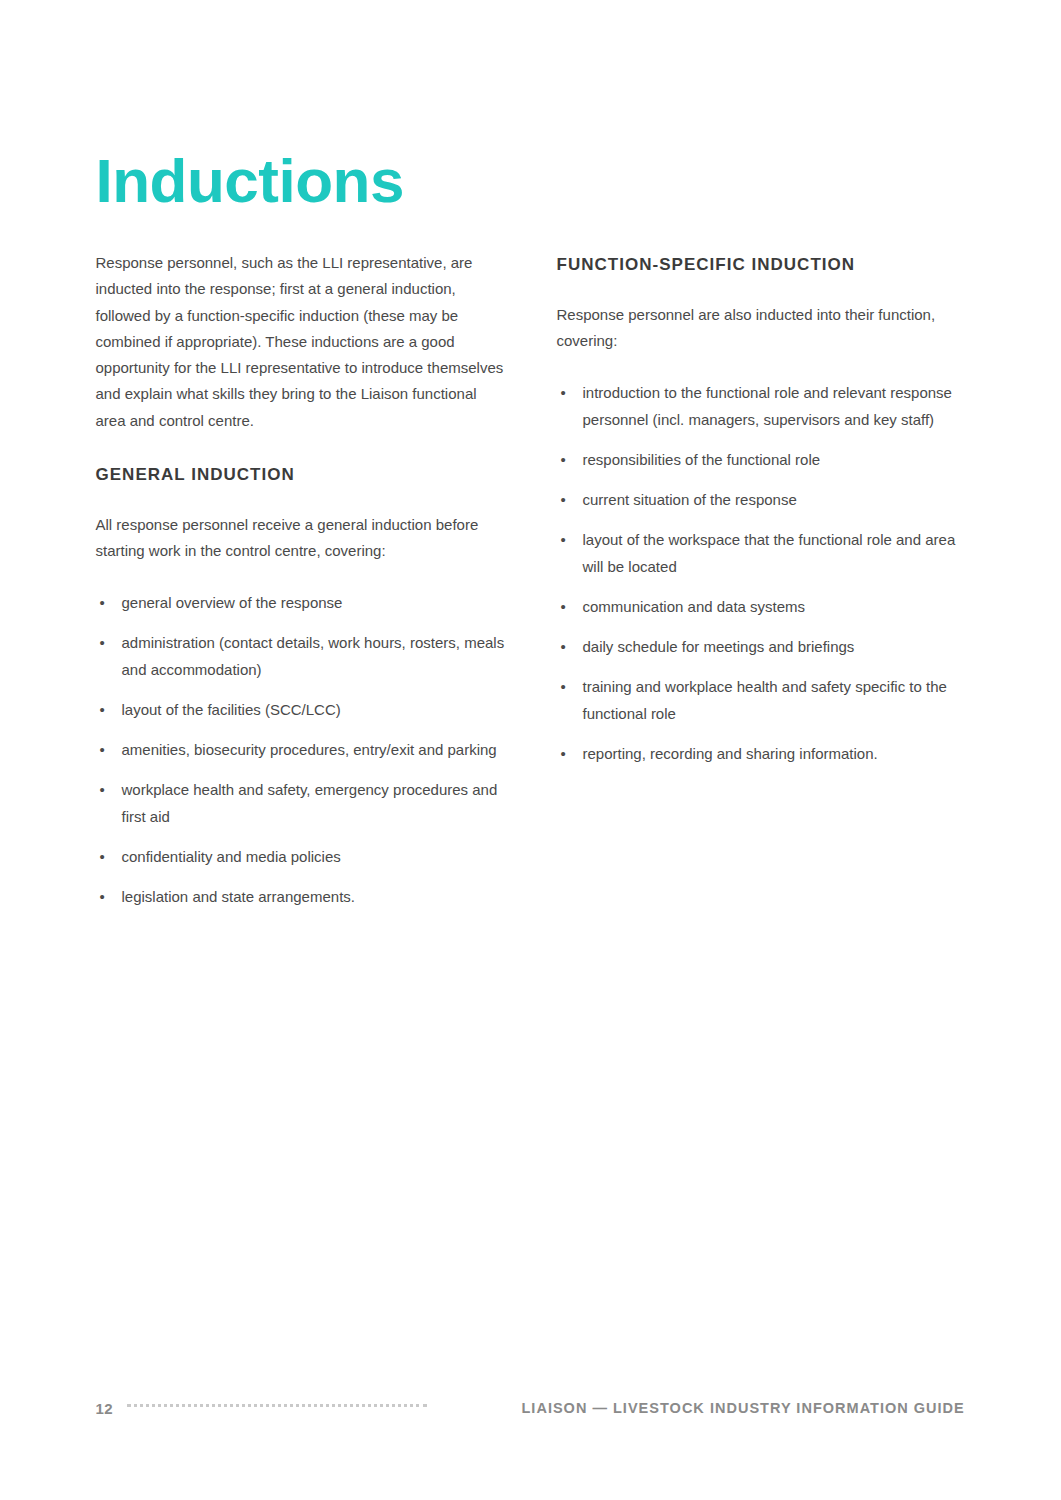Inductions
Response personnel, such as the LLI representative, are inducted into the response; first at a general induction, followed by a function-specific induction (these may be combined if appropriate). These inductions are a good opportunity for the LLI representative to introduce themselves and explain what skills they bring to the Liaison functional area and control centre.
General induction
All response personnel receive a general induction before starting work in the control centre, covering:
general overview of the response
administration (contact details, work hours, rosters, meals and accommodation)
layout of the facilities (SCC/LCC)
amenities, biosecurity procedures, entry/exit and parking
workplace health and safety, emergency procedures and first aid
confidentiality and media policies
legislation and state arrangements.
Function-specific induction
Response personnel are also inducted into their function, covering:
introduction to the functional role and relevant response personnel (incl. managers, supervisors and key staff)
responsibilities of the functional role
current situation of the response
layout of the workspace that the functional role and area will be located
communication and data systems
daily schedule for meetings and briefings
training and workplace health and safety specific to the functional role
reporting, recording and sharing information.
12 Liaison — Livestock Industry Information Guide